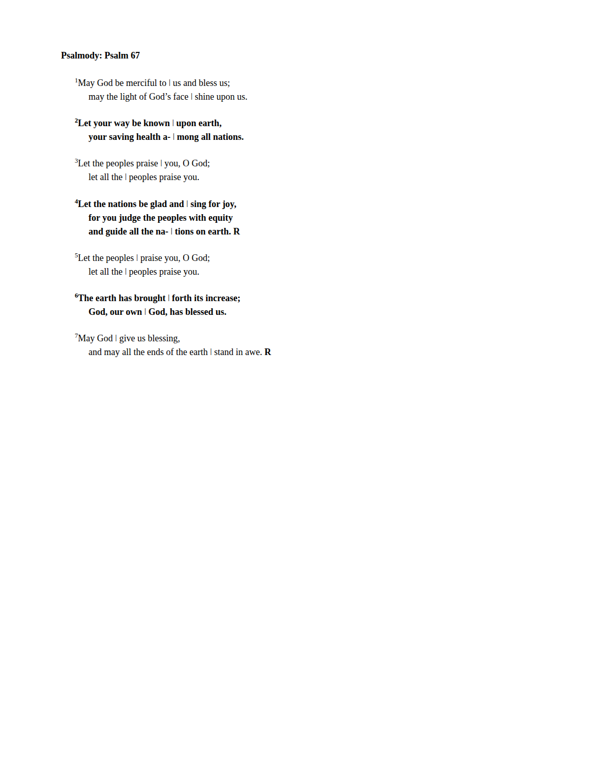Psalmody: Psalm 67
1May God be merciful to ǀ us and bless us;
may the light of God’s face ǀ shine upon us.
2Let your way be known ǀ upon earth,
your saving health a- ǀ mong all nations.
3Let the peoples praise ǀ you, O God;
let all the ǀ peoples praise you.
4Let the nations be glad and ǀ sing for joy,
for you judge the peoples with equity
and guide all the na- ǀ tions on earth. R
5Let the peoples ǀ praise you, O God;
let all the ǀ peoples praise you.
6The earth has brought ǀ forth its increase;
God, our own ǀ God, has blessed us.
7May God ǀ give us blessing,
and may all the ends of the earth ǀ stand in awe. R